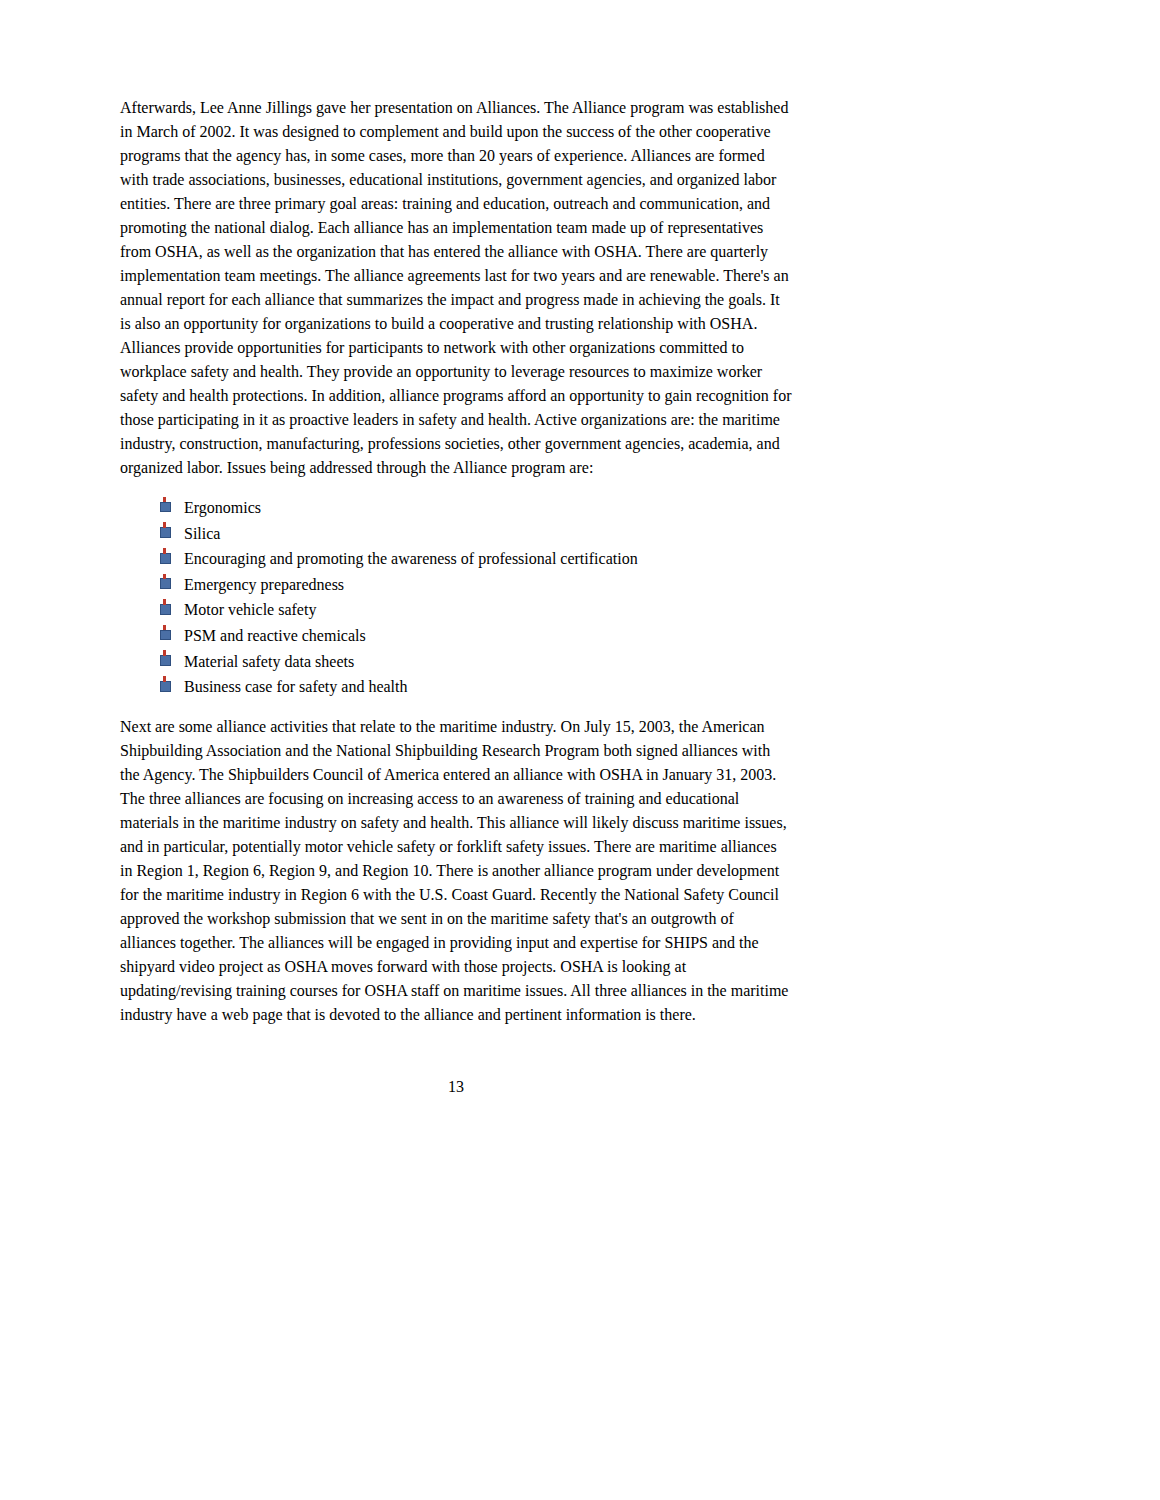Afterwards, Lee Anne Jillings gave her presentation on Alliances. The Alliance program was established in March of 2002. It was designed to complement and build upon the success of the other cooperative programs that the agency has, in some cases, more than 20 years of experience. Alliances are formed with trade associations, businesses, educational institutions, government agencies, and organized labor entities. There are three primary goal areas: training and education, outreach and communication, and promoting the national dialog. Each alliance has an implementation team made up of representatives from OSHA, as well as the organization that has entered the alliance with OSHA. There are quarterly implementation team meetings. The alliance agreements last for two years and are renewable. There's an annual report for each alliance that summarizes the impact and progress made in achieving the goals. It is also an opportunity for organizations to build a cooperative and trusting relationship with OSHA. Alliances provide opportunities for participants to network with other organizations committed to workplace safety and health. They provide an opportunity to leverage resources to maximize worker safety and health protections. In addition, alliance programs afford an opportunity to gain recognition for those participating in it as proactive leaders in safety and health. Active organizations are: the maritime industry, construction, manufacturing, professions societies, other government agencies, academia, and organized labor. Issues being addressed through the Alliance program are:
Ergonomics
Silica
Encouraging and promoting the awareness of professional certification
Emergency preparedness
Motor vehicle safety
PSM and reactive chemicals
Material safety data sheets
Business case for safety and health
Next are some alliance activities that relate to the maritime industry. On July 15, 2003, the American Shipbuilding Association and the National Shipbuilding Research Program both signed alliances with the Agency. The Shipbuilders Council of America entered an alliance with OSHA in January 31, 2003. The three alliances are focusing on increasing access to an awareness of training and educational materials in the maritime industry on safety and health. This alliance will likely discuss maritime issues, and in particular, potentially motor vehicle safety or forklift safety issues. There are maritime alliances in Region 1, Region 6, Region 9, and Region 10. There is another alliance program under development for the maritime industry in Region 6 with the U.S. Coast Guard. Recently the National Safety Council approved the workshop submission that we sent in on the maritime safety that's an outgrowth of alliances together. The alliances will be engaged in providing input and expertise for SHIPS and the shipyard video project as OSHA moves forward with those projects. OSHA is looking at updating/revising training courses for OSHA staff on maritime issues. All three alliances in the maritime industry have a web page that is devoted to the alliance and pertinent information is there.
13